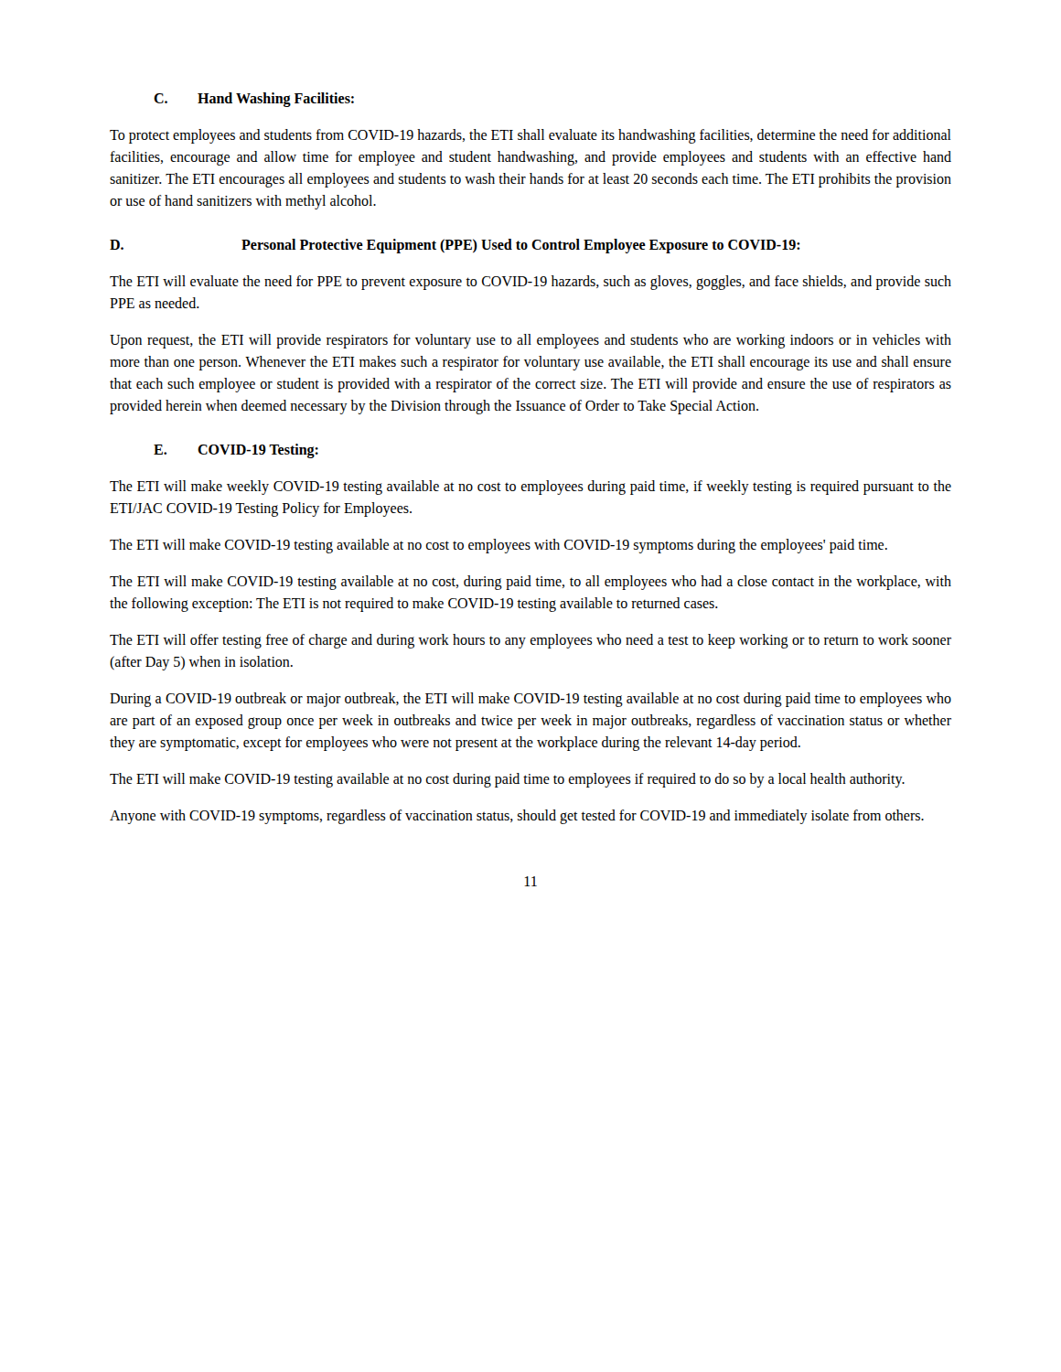C. Hand Washing Facilities:
To protect employees and students from COVID-19 hazards, the ETI shall evaluate its handwashing facilities, determine the need for additional facilities, encourage and allow time for employee and student handwashing, and provide employees and students with an effective hand sanitizer. The ETI encourages all employees and students to wash their hands for at least 20 seconds each time. The ETI prohibits the provision or use of hand sanitizers with methyl alcohol.
D. Personal Protective Equipment (PPE) Used to Control Employee Exposure to COVID-19:
The ETI will evaluate the need for PPE to prevent exposure to COVID-19 hazards, such as gloves, goggles, and face shields, and provide such PPE as needed.
Upon request, the ETI will provide respirators for voluntary use to all employees and students who are working indoors or in vehicles with more than one person. Whenever the ETI makes such a respirator for voluntary use available, the ETI shall encourage its use and shall ensure that each such employee or student is provided with a respirator of the correct size. The ETI will provide and ensure the use of respirators as provided herein when deemed necessary by the Division through the Issuance of Order to Take Special Action.
E. COVID-19 Testing:
The ETI will make weekly COVID-19 testing available at no cost to employees during paid time, if weekly testing is required pursuant to the ETI/JAC COVID-19 Testing Policy for Employees.
The ETI will make COVID-19 testing available at no cost to employees with COVID-19 symptoms during the employees' paid time.
The ETI will make COVID-19 testing available at no cost, during paid time, to all employees who had a close contact in the workplace, with the following exception: The ETI is not required to make COVID-19 testing available to returned cases.
The ETI will offer testing free of charge and during work hours to any employees who need a test to keep working or to return to work sooner (after Day 5) when in isolation.
During a COVID-19 outbreak or major outbreak, the ETI will make COVID-19 testing available at no cost during paid time to employees who are part of an exposed group once per week in outbreaks and twice per week in major outbreaks, regardless of vaccination status or whether they are symptomatic, except for employees who were not present at the workplace during the relevant 14-day period.
The ETI will make COVID-19 testing available at no cost during paid time to employees if required to do so by a local health authority.
Anyone with COVID-19 symptoms, regardless of vaccination status, should get tested for COVID-19 and immediately isolate from others.
11